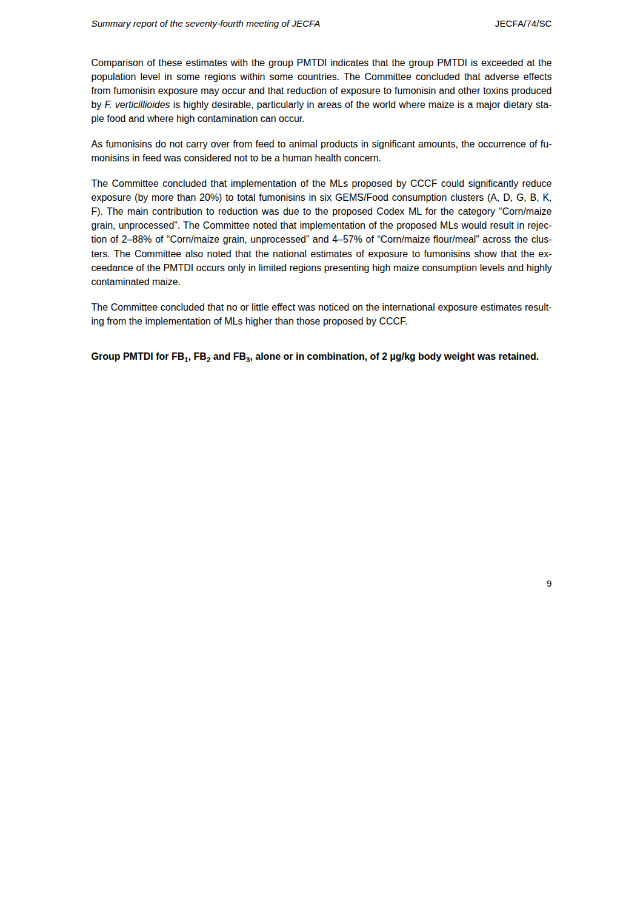Summary report of the seventy-fourth meeting of JECFA JECFA/74/SC
Comparison of these estimates with the group PMTDI indicates that the group PMTDI is exceeded at the population level in some regions within some countries. The Committee concluded that adverse effects from fumonisin exposure may occur and that reduction of exposure to fumonisin and other toxins produced by F. verticillioides is highly desirable, particularly in areas of the world where maize is a major dietary staple food and where high contamination can occur.
As fumonisins do not carry over from feed to animal products in significant amounts, the occurrence of fumonisins in feed was considered not to be a human health concern.
The Committee concluded that implementation of the MLs proposed by CCCF could significantly reduce exposure (by more than 20%) to total fumonisins in six GEMS/Food consumption clusters (A, D, G, B, K, F). The main contribution to reduction was due to the proposed Codex ML for the category “Corn/maize grain, unprocessed”. The Committee noted that implementation of the proposed MLs would result in rejection of 2–88% of “Corn/maize grain, unprocessed” and 4–57% of “Corn/maize flour/meal” across the clusters. The Committee also noted that the national estimates of exposure to fumonisins show that the exceedance of the PMTDI occurs only in limited regions presenting high maize consumption levels and highly contaminated maize.
The Committee concluded that no or little effect was noticed on the international exposure estimates resulting from the implementation of MLs higher than those proposed by CCCF.
Group PMTDI for FB1, FB2 and FB3, alone or in combination, of 2 µg/kg body weight was retained.
9